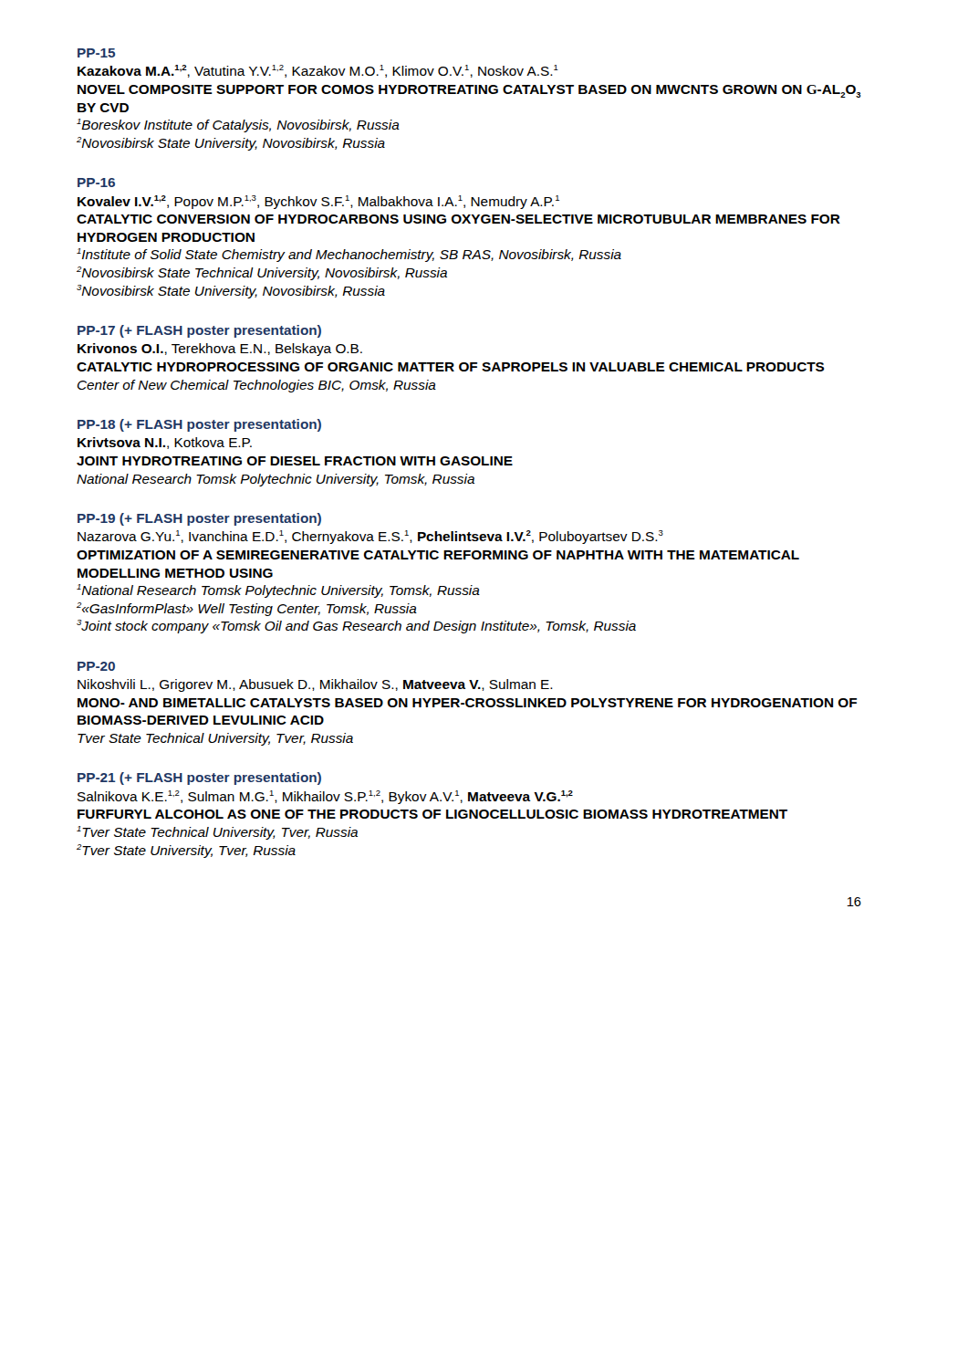PP-15
Kazakova M.A.1,2, Vatutina Y.V.1,2, Kazakov M.O.1, Klimov O.V.1, Noskov A.S.1
NOVEL COMPOSITE SUPPORT FOR CoMoS HYDROTREATING CATALYST BASED ON MWCNTs GROWN ON g-AL2O3 BY CVD
1Boreskov Institute of Catalysis, Novosibirsk, Russia
2Novosibirsk State University, Novosibirsk, Russia
PP-16
Kovalev I.V.1,2, Popov M.P.1,3, Bychkov S.F.1, Malbakhova I.A.1, Nemudry A.P.1
CATALYTIC CONVERSION OF HYDROCARBONS USING OXYGEN-SELECTIVE MICROTUBULAR MEMBRANES FOR HYDROGEN PRODUCTION
1Institute of Solid State Chemistry and Mechanochemistry, SB RAS, Novosibirsk, Russia
2Novosibirsk State Technical University, Novosibirsk, Russia
3Novosibirsk State University, Novosibirsk, Russia
PP-17 (+ FLASH poster presentation)
Krivonos O.I., Terekhova E.N., Belskaya O.B.
CATALYTIC HYDROPROCESSING OF ORGANIC MATTER OF SAPROPELS IN VALUABLE CHEMICAL PRODUCTS
Center of New Chemical Technologies BIC, Omsk, Russia
PP-18 (+ FLASH poster presentation)
Krivtsova N.I., Kotkova E.P.
JOINT HYDROTREATING OF DIESEL FRACTION WITH GASOLINE
National Research Tomsk Polytechnic University, Tomsk, Russia
PP-19 (+ FLASH poster presentation)
Nazarova G.Yu.1, Ivanchina E.D.1, Chernyakova E.S.1, Pchelintseva I.V.2, Poluboyartsev D.S.3
OPTIMIZATION OF A SEMIREGENERATIVE CATALYTIC REFORMING OF NAPHTHA WITH THE MATEMATICAL MODELLING METHOD USING
1National Research Tomsk Polytechnic University, Tomsk, Russia
2«GasInformPlast» Well Testing Center, Tomsk, Russia
3Joint stock company «Tomsk Oil and Gas Research and Design Institute», Tomsk, Russia
PP-20
Nikoshvili L., Grigorev M., Abusuek D., Mikhailov S., Matveeva V., Sulman E.
MONO- AND BIMETALLIC CATALYSTS BASED ON HYPER-CROSSLINKED POLYSTYRENE FOR HYDROGENATION OF BIOMASS-DERIVED LEVULINIC ACID
Tver State Technical University, Tver, Russia
PP-21 (+ FLASH poster presentation)
Salnikova K.E.1,2, Sulman M.G.1, Mikhailov S.P.1,2, Bykov A.V.1, Matveeva V.G.1,2
FURFURYL ALCOHOL AS ONE OF THE PRODUCTS OF LIGNOCELLULOSIC BIOMASS HYDROTREATMENT
1Tver State Technical University, Tver, Russia
2Tver State University, Tver, Russia
16